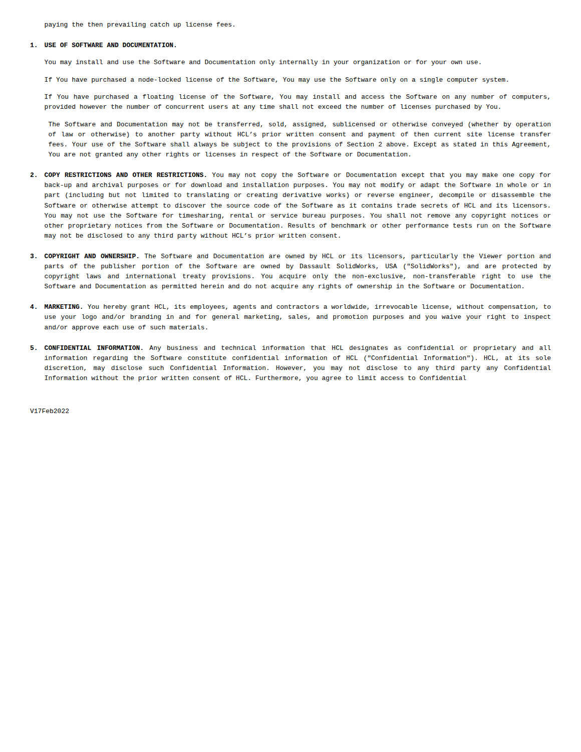paying the then prevailing catch up license fees.
USE OF SOFTWARE AND DOCUMENTATION.
You may install and use the Software and Documentation only internally in your organization or for your own use.
If You have purchased a node-locked license of the Software, You may use the Software only on a single computer system.
If You have purchased a floating license of the Software, You may install and access the Software on any number of computers, provided however the number of concurrent users at any time shall not exceed the number of licenses purchased by You.
The Software and Documentation may not be transferred, sold, assigned, sublicensed or otherwise conveyed (whether by operation of law or otherwise) to another party without HCL’s prior written consent and payment of then current site license transfer fees. Your use of the Software shall always be subject to the provisions of Section 2 above. Except as stated in this Agreement, You are not granted any other rights or licenses in respect of the Software or Documentation.
COPY RESTRICTIONS AND OTHER RESTRICTIONS. You may not copy the Software or Documentation except that you may make one copy for back-up and archival purposes or for download and installation purposes. You may not modify or adapt the Software in whole or in part (including but not limited to translating or creating derivative works) or reverse engineer, decompile or disassemble the Software or otherwise attempt to discover the source code of the Software as it contains trade secrets of HCL and its licensors. You may not use the Software for timesharing, rental or service bureau purposes. You shall not remove any copyright notices or other proprietary notices from the Software or Documentation. Results of benchmark or other performance tests run on the Software may not be disclosed to any third party without HCL’s prior written consent.
COPYRIGHT AND OWNERSHIP. The Software and Documentation are owned by HCL or its licensors, particularly the Viewer portion and parts of the publisher portion of the Software are owned by Dassault SolidWorks, USA ("SolidWorks"), and are protected by copyright laws and international treaty provisions. You acquire only the non-exclusive, non-transferable right to use the Software and Documentation as permitted herein and do not acquire any rights of ownership in the Software or Documentation.
MARKETING. You hereby grant HCL, its employees, agents and contractors a worldwide, irrevocable license, without compensation, to use your logo and/or branding in and for general marketing, sales, and promotion purposes and you waive your right to inspect and/or approve each use of such materials.
CONFIDENTIAL INFORMATION. Any business and technical information that HCL designates as confidential or proprietary and all information regarding the Software constitute confidential information of HCL ("Confidential Information"). HCL, at its sole discretion, may disclose such Confidential Information. However, you may not disclose to any third party any Confidential Information without the prior written consent of HCL. Furthermore, you agree to limit access to Confidential
V17Feb2022